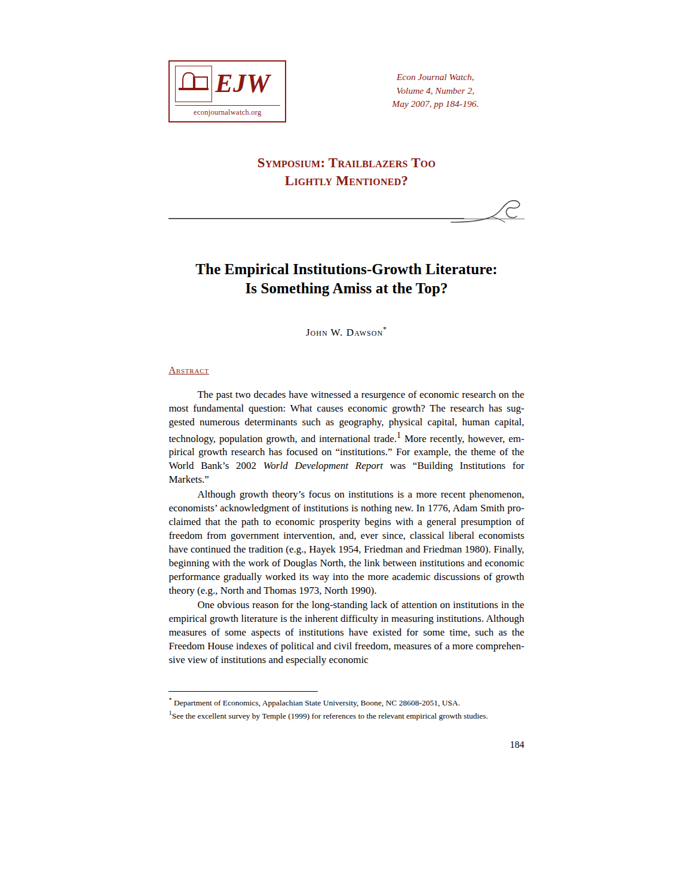EJW
econjournalwatch.org
Econ Journal Watch,
Volume 4, Number 2,
May 2007, pp 184-196.
Symposium: Trailblazers Too
Lightly Mentioned?
The Empirical Institutions-Growth Literature:
Is Something Amiss at the Top?
John W. Dawson*
Abstract
The past two decades have witnessed a resurgence of economic research on the most fundamental question: What causes economic growth? The research has suggested numerous determinants such as geography, physical capital, human capital, technology, population growth, and international trade.1 More recently, however, empirical growth research has focused on “institutions.” For example, the theme of the World Bank’s 2002 World Development Report was “Building Institutions for Markets.”
Although growth theory’s focus on institutions is a more recent phenomenon, economists’ acknowledgment of institutions is nothing new. In 1776, Adam Smith proclaimed that the path to economic prosperity begins with a general presumption of freedom from government intervention, and, ever since, classical liberal economists have continued the tradition (e.g., Hayek 1954, Friedman and Friedman 1980). Finally, beginning with the work of Douglas North, the link between institutions and economic performance gradually worked its way into the more academic discussions of growth theory (e.g., North and Thomas 1973, North 1990).
One obvious reason for the long-standing lack of attention on institutions in the empirical growth literature is the inherent difficulty in measuring institutions. Although measures of some aspects of institutions have existed for some time, such as the Freedom House indexes of political and civil freedom, measures of a more comprehensive view of institutions and especially economic
* Department of Economics, Appalachian State University, Boone, NC 28608-2051, USA.
1See the excellent survey by Temple (1999) for references to the relevant empirical growth studies.
184